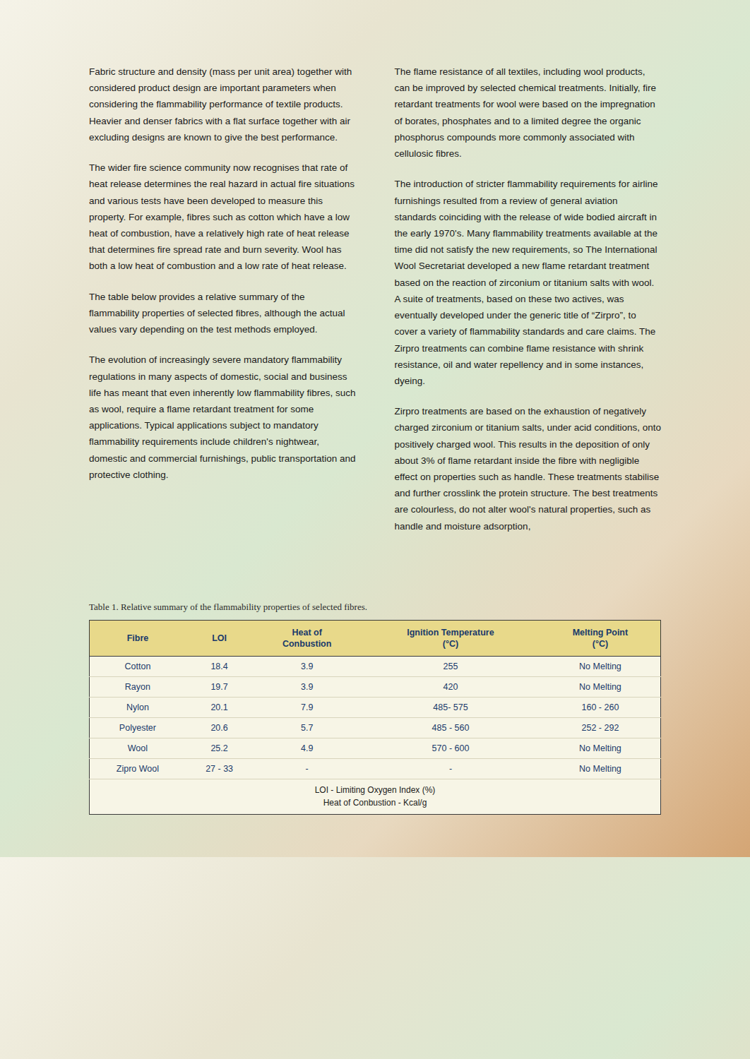Fabric structure and density (mass per unit area) together with considered product design are important parameters when considering the flammability performance of textile products. Heavier and denser fabrics with a flat surface together with air excluding designs are known to give the best performance.
The wider fire science community now recognises that rate of heat release determines the real hazard in actual fire situations and various tests have been developed to measure this property. For example, fibres such as cotton which have a low heat of combustion, have a relatively high rate of heat release that determines fire spread rate and burn severity. Wool has both a low heat of combustion and a low rate of heat release.
The table below provides a relative summary of the flammability properties of selected fibres, although the actual values vary depending on the test methods employed.
The evolution of increasingly severe mandatory flammability regulations in many aspects of domestic, social and business life has meant that even inherently low flammability fibres, such as wool, require a flame retardant treatment for some applications. Typical applications subject to mandatory flammability requirements include children's nightwear, domestic and commercial furnishings, public transportation and protective clothing.
The flame resistance of all textiles, including wool products, can be improved by selected chemical treatments. Initially, fire retardant treatments for wool were based on the impregnation of borates, phosphates and to a limited degree the organic phosphorus compounds more commonly associated with cellulosic fibres.
The introduction of stricter flammability requirements for airline furnishings resulted from a review of general aviation standards coinciding with the release of wide bodied aircraft in the early 1970's. Many flammability treatments available at the time did not satisfy the new requirements, so The International Wool Secretariat developed a new flame retardant treatment based on the reaction of zirconium or titanium salts with wool. A suite of treatments, based on these two actives, was eventually developed under the generic title of “Zirpro”, to cover a variety of flammability standards and care claims. The Zirpro treatments can combine flame resistance with shrink resistance, oil and water repellency and in some instances, dyeing.
Zirpro treatments are based on the exhaustion of negatively charged zirconium or titanium salts, under acid conditions, onto positively charged wool. This results in the deposition of only about 3% of flame retardant inside the fibre with negligible effect on properties such as handle. These treatments stabilise and further crosslink the protein structure. The best treatments are colourless, do not alter wool's natural properties, such as handle and moisture adsorption,
Table 1. Relative summary of the flammability properties of selected fibres.
| Fibre | LOI | Heat of Conbustion | Ignition Temperature (°C) | Melting Point (°C) |
| --- | --- | --- | --- | --- |
| Cotton | 18.4 | 3.9 | 255 | No Melting |
| Rayon | 19.7 | 3.9 | 420 | No Melting |
| Nylon | 20.1 | 7.9 | 485- 575 | 160 - 260 |
| Polyester | 20.6 | 5.7 | 485 - 560 | 252 - 292 |
| Wool | 25.2 | 4.9 | 570 - 600 | No Melting |
| Zipro Wool | 27 - 33 | - | - | No Melting |
| LOI - Limiting Oxygen Index (%) |
| Heat of Conbustion - Kcal/g |